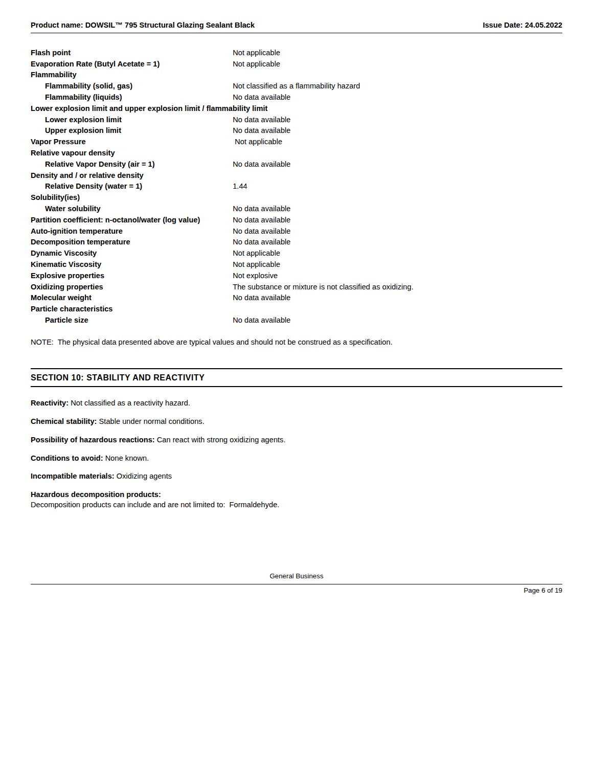Product name: DOWSIL™ 795 Structural Glazing Sealant Black
Issue Date: 24.05.2022
| Flash point | Not applicable |
| Evaporation Rate (Butyl Acetate = 1) | Not applicable |
| Flammability |
| Flammability (solid, gas) | Not classified as a flammability hazard |
| Flammability (liquids) | No data available |
| Lower explosion limit and upper explosion limit / flammability limit |
| Lower explosion limit | No data available |
| Upper explosion limit | No data available |
| Vapor Pressure | Not applicable |
| Relative vapour density |
| Relative Vapor Density (air = 1) | No data available |
| Density and / or relative density |
| Relative Density (water = 1) | 1.44 |
| Solubility(ies) |
| Water solubility | No data available |
| Partition coefficient: n-octanol/water (log value) | No data available |
| Auto-ignition temperature | No data available |
| Decomposition temperature | No data available |
| Dynamic Viscosity | Not applicable |
| Kinematic Viscosity | Not applicable |
| Explosive properties | Not explosive |
| Oxidizing properties | The substance or mixture is not classified as oxidizing. |
| Molecular weight | No data available |
| Particle characteristics |
| Particle size | No data available |
NOTE: The physical data presented above are typical values and should not be construed as a specification.
SECTION 10: STABILITY AND REACTIVITY
Reactivity: Not classified as a reactivity hazard.
Chemical stability: Stable under normal conditions.
Possibility of hazardous reactions: Can react with strong oxidizing agents.
Conditions to avoid: None known.
Incompatible materials: Oxidizing agents
Hazardous decomposition products:
Decomposition products can include and are not limited to: Formaldehyde.
General Business
Page 6 of 19